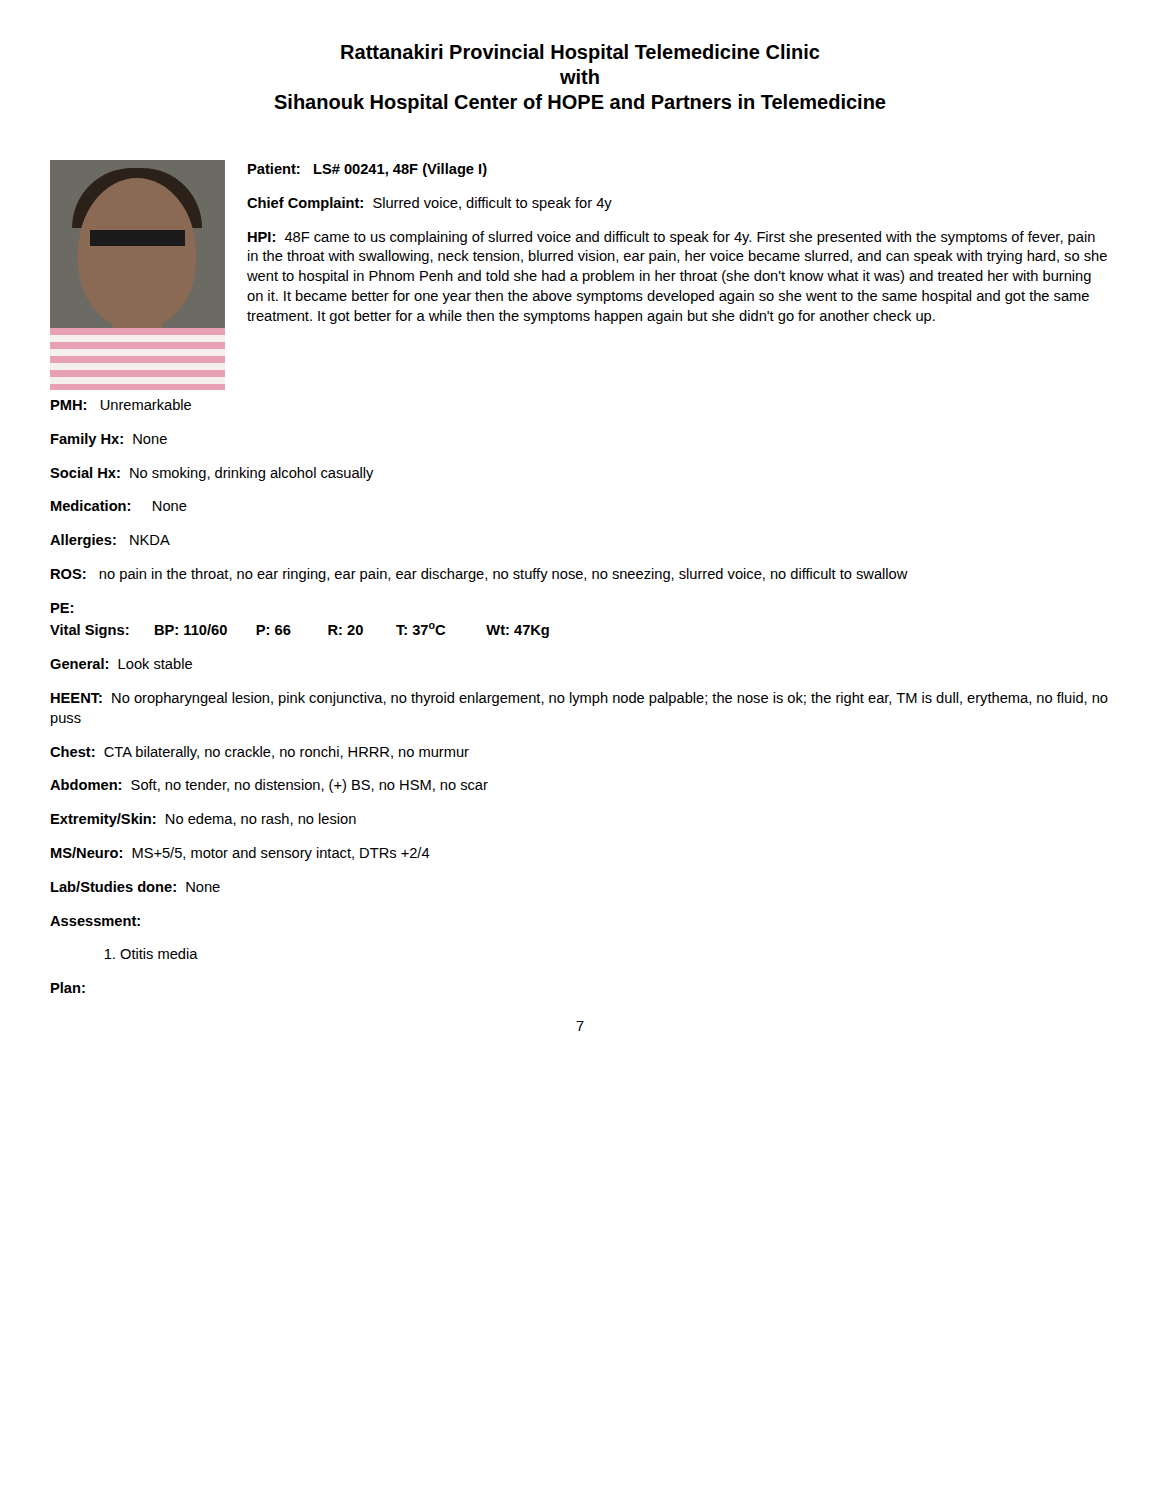Rattanakiri Provincial Hospital Telemedicine Clinic
with
Sihanouk Hospital Center of HOPE and Partners in Telemedicine
Patient: LS# 00241, 48F (Village I)
Chief Complaint: Slurred voice, difficult to speak for 4y
HPI: 48F came to us complaining of slurred voice and difficult to speak for 4y. First she presented with the symptoms of fever, pain in the throat with swallowing, neck tension, blurred vision, ear pain, her voice became slurred, and can speak with trying hard, so she went to hospital in Phnom Penh and told she had a problem in her throat (she don't know what it was) and treated her with burning on it. It became better for one year then the above symptoms developed again so she went to the same hospital and got the same treatment. It got better for a while then the symptoms happen again but she didn't go for another check up.
PMH: Unremarkable
Family Hx: None
Social Hx: No smoking, drinking alcohol casually
Medication: None
Allergies: NKDA
ROS: no pain in the throat, no ear ringing, ear pain, ear discharge, no stuffy nose, no sneezing, slurred voice, no difficult to swallow
PE:
Vital Signs: BP: 110/60 P: 66 R: 20 T: 37oC Wt: 47Kg
General: Look stable
HEENT: No oropharyngeal lesion, pink conjunctiva, no thyroid enlargement, no lymph node palpable; the nose is ok; the right ear, TM is dull, erythema, no fluid, no puss
Chest: CTA bilaterally, no crackle, no ronchi, HRRR, no murmur
Abdomen: Soft, no tender, no distension, (+) BS, no HSM, no scar
Extremity/Skin: No edema, no rash, no lesion
MS/Neuro: MS+5/5, motor and sensory intact, DTRs +2/4
Lab/Studies done: None
Assessment:
Otitis media
Plan:
7